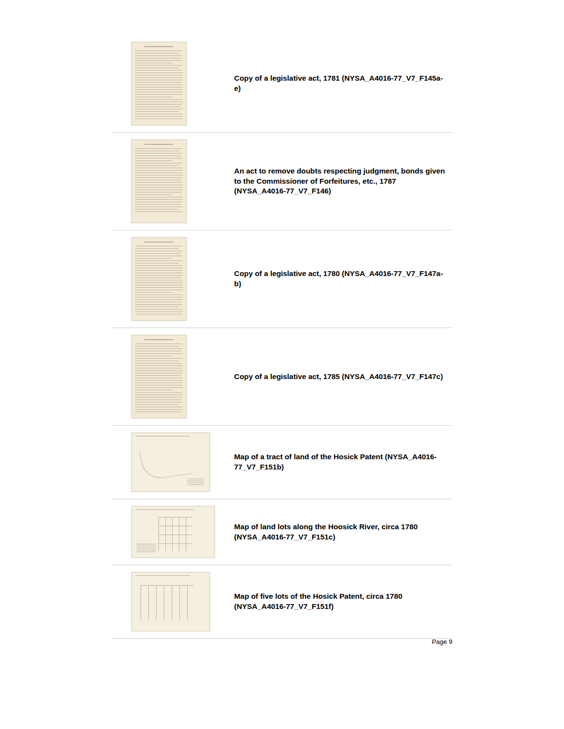| | Copy of a legislative act, 1781 (NYSA_A4016-77_V7_F145a-e) |
| | An act to remove doubts respecting judgment, bonds given to the Commissioner of Forfeitures, etc., 1787 (NYSA_A4016-77_V7_F146) |
| | Copy of a legislative act, 1780 (NYSA_A4016-77_V7_F147a-b) |
| | Copy of a legislative act, 1785 (NYSA_A4016-77_V7_F147c) |
| | Map of a tract of land of the Hosick Patent (NYSA_A4016-77_V7_F151b) |
| | Map of land lots along the Hoosick River, circa 1780 (NYSA_A4016-77_V7_F151c) |
| | Map of five lots of the Hosick Patent, circa 1780 (NYSA_A4016-77_V7_F151f) |
Page 9